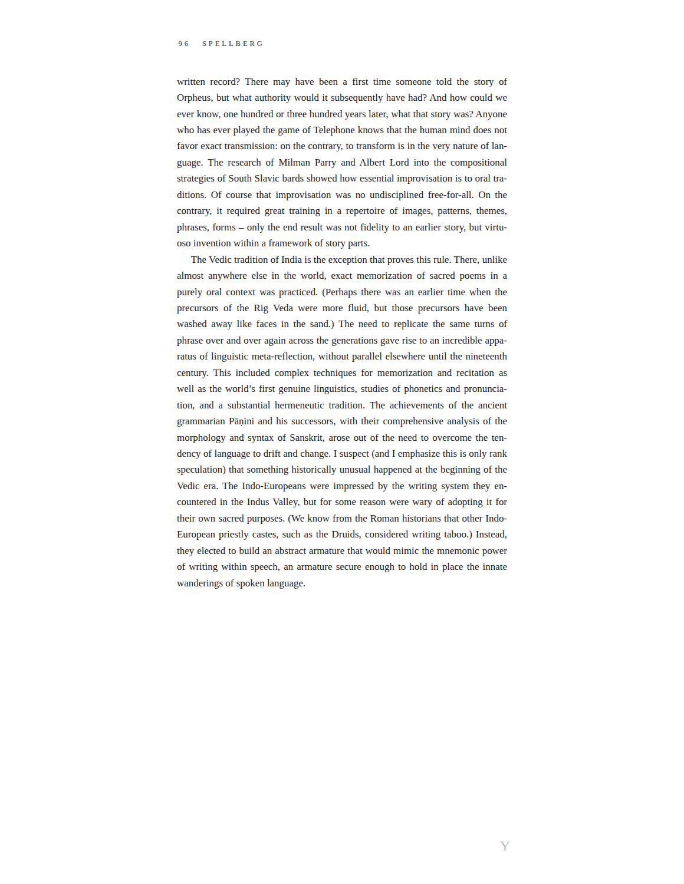96 Spellberg
written record? There may have been a first time someone told the story of Orpheus, but what authority would it subsequently have had? And how could we ever know, one hundred or three hundred years later, what that story was? Anyone who has ever played the game of Telephone knows that the human mind does not favor exact transmission: on the contrary, to transform is in the very nature of language. The research of Milman Parry and Albert Lord into the compositional strategies of South Slavic bards showed how essential improvisation is to oral traditions. Of course that improvisation was no undisciplined free-for-all. On the contrary, it required great training in a repertoire of images, patterns, themes, phrases, forms – only the end result was not fidelity to an earlier story, but virtuoso invention within a framework of story parts.
The Vedic tradition of India is the exception that proves this rule. There, unlike almost anywhere else in the world, exact memorization of sacred poems in a purely oral context was practiced. (Perhaps there was an earlier time when the precursors of the Rig Veda were more fluid, but those precursors have been washed away like faces in the sand.) The need to replicate the same turns of phrase over and over again across the generations gave rise to an incredible apparatus of linguistic meta-reflection, without parallel elsewhere until the nineteenth century. This included complex techniques for memorization and recitation as well as the world’s first genuine linguistics, studies of phonetics and pronunciation, and a substantial hermeneutic tradition. The achievements of the ancient grammarian Pāṇini and his successors, with their comprehensive analysis of the morphology and syntax of Sanskrit, arose out of the need to overcome the tendency of language to drift and change. I suspect (and I emphasize this is only rank speculation) that something historically unusual happened at the beginning of the Vedic era. The Indo-Europeans were impressed by the writing system they encountered in the Indus Valley, but for some reason were wary of adopting it for their own sacred purposes. (We know from the Roman historians that other Indo-European priestly castes, such as the Druids, considered writing taboo.) Instead, they elected to build an abstract armature that would mimic the mnemonic power of writing within speech, an armature secure enough to hold in place the innate wanderings of spoken language.
Y